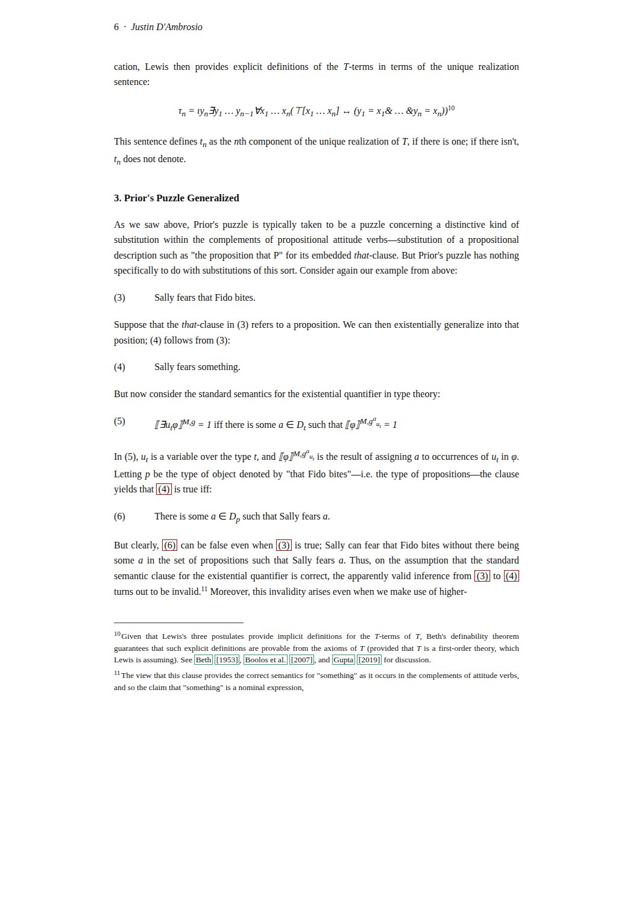6 · Justin D'Ambrosio
cation, Lewis then provides explicit definitions of the T-terms in terms of the unique realization sentence:
τn = ɩyn∃y1 … yn−1∀x1 … xn(⊤[x1 … xn] ↔ (y1 = x1& … &yn = xn))10
This sentence defines tn as the nth component of the unique realization of T, if there is one; if there isn't, tn does not denote.
3. Prior's Puzzle Generalized
As we saw above, Prior's puzzle is typically taken to be a puzzle concerning a distinctive kind of substitution within the complements of propositional attitude verbs—substitution of a propositional description such as "the proposition that P" for its embedded that-clause. But Prior's puzzle has nothing specifically to do with substitutions of this sort. Consider again our example from above:
(3) Sally fears that Fido bites.
Suppose that the that-clause in (3) refers to a proposition. We can then existentially generalize into that position; (4) follows from (3):
(4) Sally fears something.
But now consider the standard semantics for the existential quantifier in type theory:
(5)⟦∃utφ⟧M,g = 1 iff there is some a ∈ Dt such that ⟦φ⟧M,gaut = 1
In (5), ut is a variable over the type t, and ⟦φ⟧M,gaut is the result of assigning a to occurrences of ut in φ. Letting p be the type of object denoted by "that Fido bites"—i.e. the type of propositions—the clause yields that (4) is true iff:
(6) There is some a ∈ Dp such that Sally fears a.
But clearly, (6) can be false even when (3) is true; Sally can fear that Fido bites without there being some a in the set of propositions such that Sally fears a. Thus, on the assumption that the standard semantic clause for the existential quantifier is correct, the apparently valid inference from (3) to (4) turns out to be invalid.11 Moreover, this invalidity arises even when we make use of higher-
10 Given that Lewis's three postulates provide implicit definitions for the T-terms of T, Beth's definability theorem guarantees that such explicit definitions are provable from the axioms of T (provided that T is a first-order theory, which Lewis is assuming). See Beth [1953], Boolos et al. [2007], and Gupta [2019] for discussion.
11 The view that this clause provides the correct semantics for "something" as it occurs in the complements of attitude verbs, and so the claim that "something" is a nominal expression,